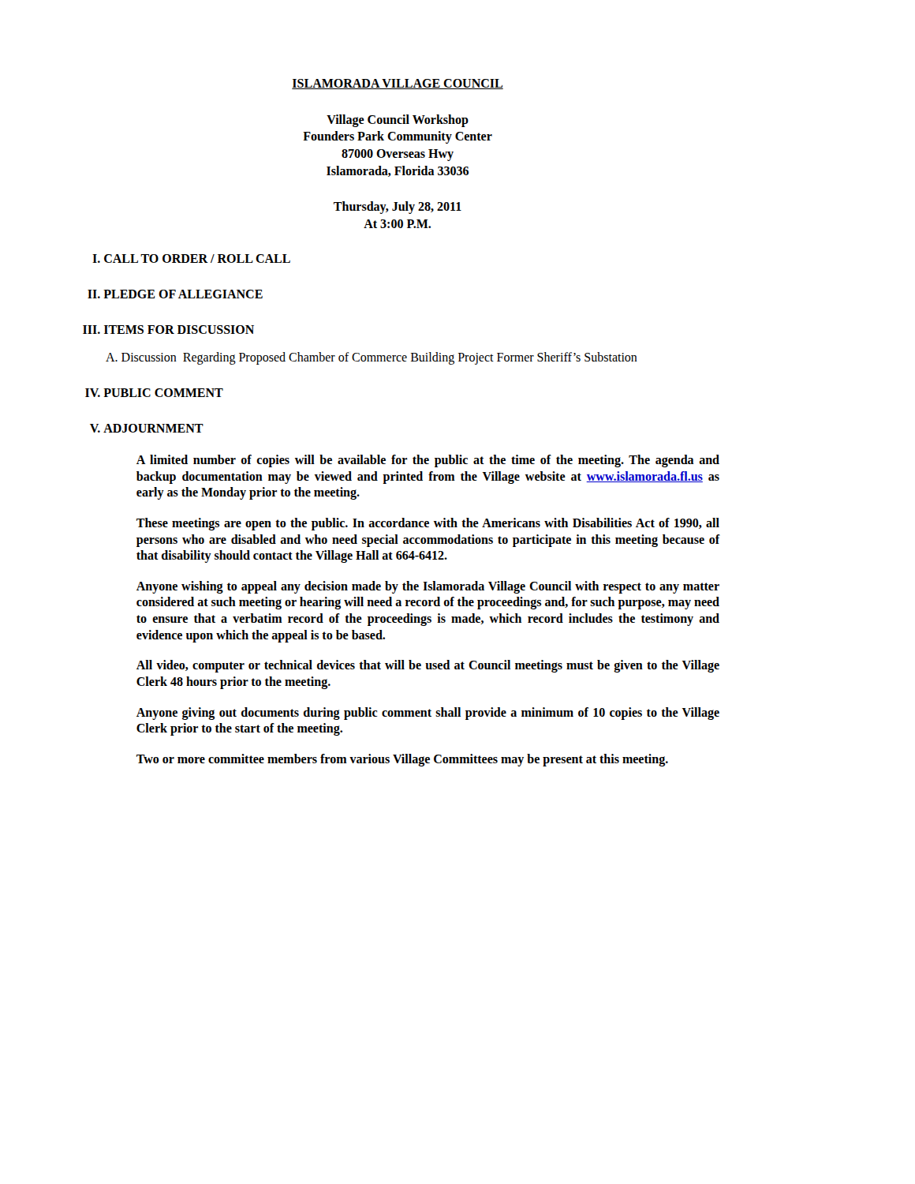ISLAMORADA VILLAGE COUNCIL
Village Council Workshop
Founders Park Community Center
87000 Overseas Hwy
Islamorada, Florida 33036
Thursday, July 28, 2011
At 3:00 P.M.
CALL TO ORDER / ROLL CALL
PLEDGE OF ALLEGIANCE
ITEMS FOR DISCUSSION
Discussion Regarding Proposed Chamber of Commerce Building Project Former Sheriff’s Substation
PUBLIC COMMENT
ADJOURNMENT
A limited number of copies will be available for the public at the time of the meeting. The agenda and backup documentation may be viewed and printed from the Village website at www.islamorada.fl.us as early as the Monday prior to the meeting.
These meetings are open to the public. In accordance with the Americans with Disabilities Act of 1990, all persons who are disabled and who need special accommodations to participate in this meeting because of that disability should contact the Village Hall at 664-6412.
Anyone wishing to appeal any decision made by the Islamorada Village Council with respect to any matter considered at such meeting or hearing will need a record of the proceedings and, for such purpose, may need to ensure that a verbatim record of the proceedings is made, which record includes the testimony and evidence upon which the appeal is to be based.
All video, computer or technical devices that will be used at Council meetings must be given to the Village Clerk 48 hours prior to the meeting.
Anyone giving out documents during public comment shall provide a minimum of 10 copies to the Village Clerk prior to the start of the meeting.
Two or more committee members from various Village Committees may be present at this meeting.